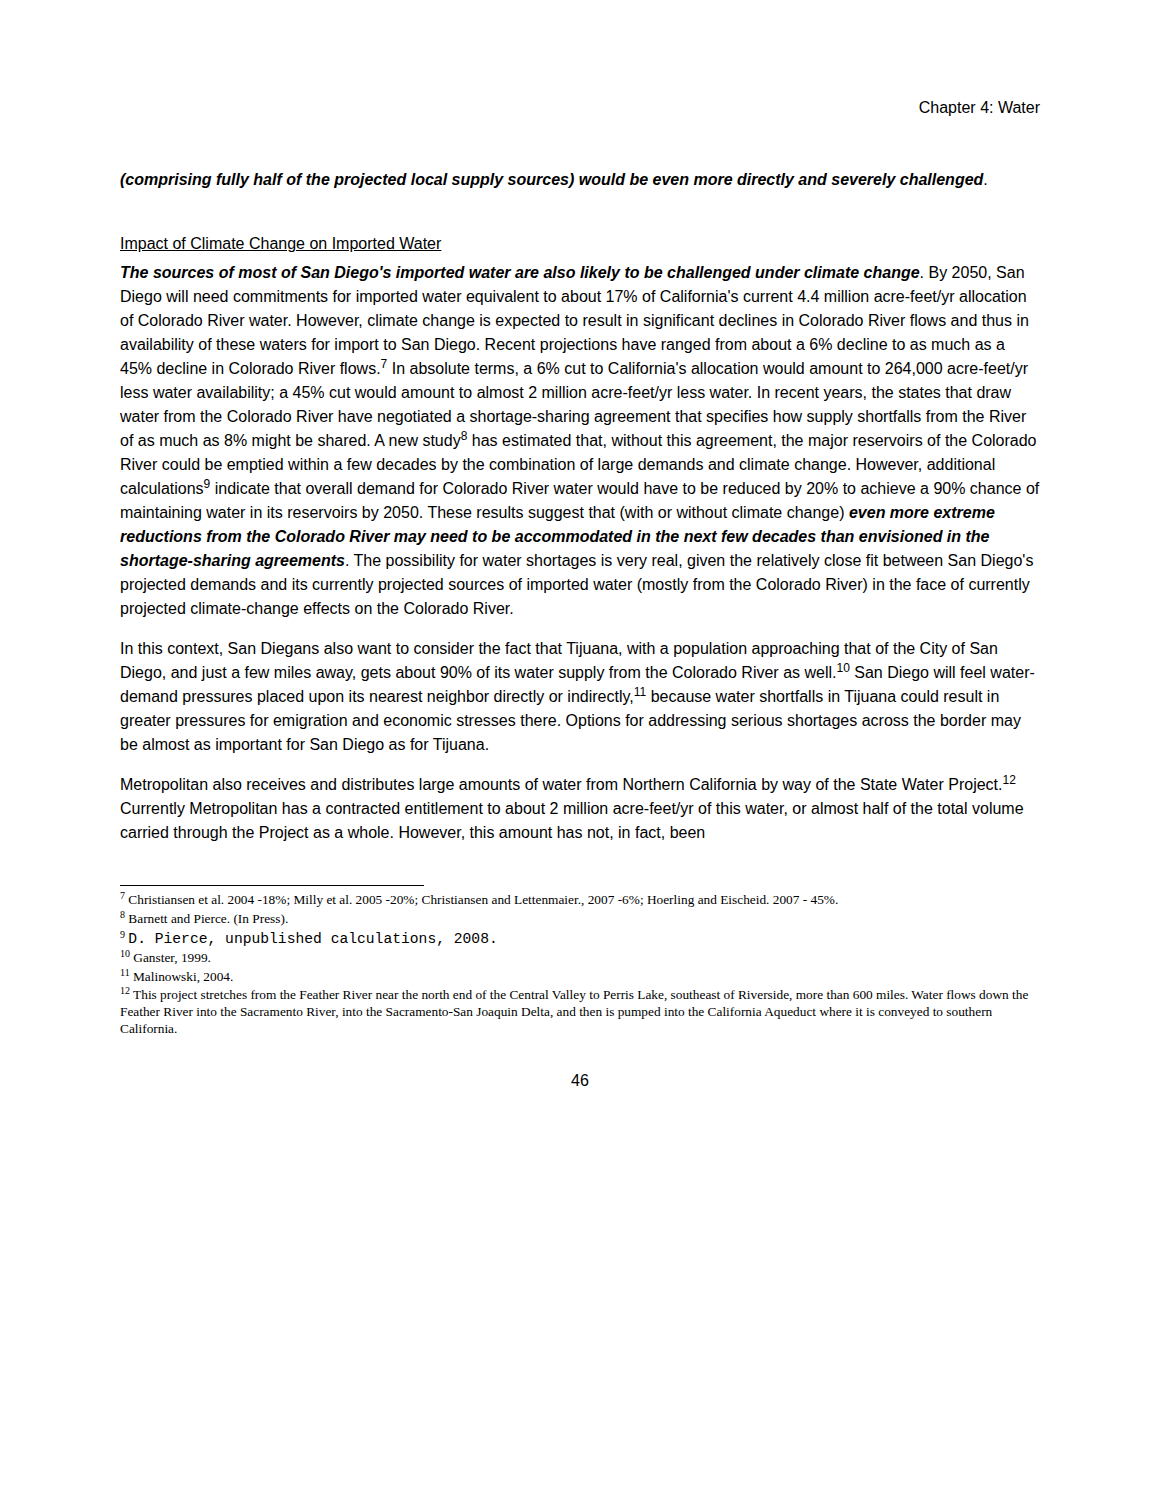Chapter 4: Water
(comprising fully half of the projected local supply sources) would be even more directly and severely challenged.
Impact of Climate Change on Imported Water
The sources of most of San Diego's imported water are also likely to be challenged under climate change. By 2050, San Diego will need commitments for imported water equivalent to about 17% of California's current 4.4 million acre-feet/yr allocation of Colorado River water. However, climate change is expected to result in significant declines in Colorado River flows and thus in availability of these waters for import to San Diego. Recent projections have ranged from about a 6% decline to as much as a 45% decline in Colorado River flows.7 In absolute terms, a 6% cut to California's allocation would amount to 264,000 acre-feet/yr less water availability; a 45% cut would amount to almost 2 million acre-feet/yr less water. In recent years, the states that draw water from the Colorado River have negotiated a shortage-sharing agreement that specifies how supply shortfalls from the River of as much as 8% might be shared. A new study8 has estimated that, without this agreement, the major reservoirs of the Colorado River could be emptied within a few decades by the combination of large demands and climate change. However, additional calculations9 indicate that overall demand for Colorado River water would have to be reduced by 20% to achieve a 90% chance of maintaining water in its reservoirs by 2050. These results suggest that (with or without climate change) even more extreme reductions from the Colorado River may need to be accommodated in the next few decades than envisioned in the shortage-sharing agreements. The possibility for water shortages is very real, given the relatively close fit between San Diego's projected demands and its currently projected sources of imported water (mostly from the Colorado River) in the face of currently projected climate-change effects on the Colorado River.
In this context, San Diegans also want to consider the fact that Tijuana, with a population approaching that of the City of San Diego, and just a few miles away, gets about 90% of its water supply from the Colorado River as well.10 San Diego will feel water-demand pressures placed upon its nearest neighbor directly or indirectly,11 because water shortfalls in Tijuana could result in greater pressures for emigration and economic stresses there. Options for addressing serious shortages across the border may be almost as important for San Diego as for Tijuana.
Metropolitan also receives and distributes large amounts of water from Northern California by way of the State Water Project.12 Currently Metropolitan has a contracted entitlement to about 2 million acre-feet/yr of this water, or almost half of the total volume carried through the Project as a whole. However, this amount has not, in fact, been
7 Christiansen et al. 2004 -18%; Milly et al. 2005 -20%; Christiansen and Lettenmaier., 2007 -6%; Hoerling and Eischeid. 2007 - 45%.
8 Barnett and Pierce. (In Press).
9 D. Pierce, unpublished calculations, 2008.
10 Ganster, 1999.
11 Malinowski, 2004.
12 This project stretches from the Feather River near the north end of the Central Valley to Perris Lake, southeast of Riverside, more than 600 miles. Water flows down the Feather River into the Sacramento River, into the Sacramento-San Joaquin Delta, and then is pumped into the California Aqueduct where it is conveyed to southern California.
46